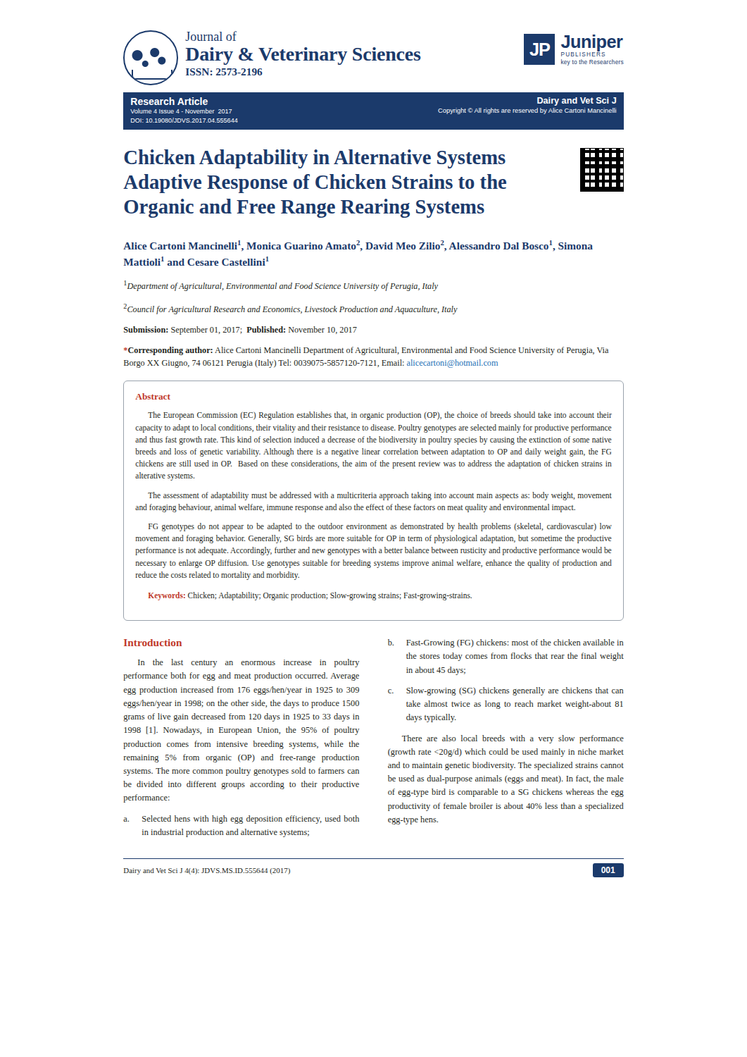Journal of
Dairy & Veterinary Sciences
ISSN: 2573-2196
JP
Juniper PUBLISHERS key to the Researchers
Research Article
Volume 4 Issue 4 - November 2017
DOI: 10.19080/JDVS.2017.04.555644
Dairy and Vet Sci J
Copyright © All rights are reserved by Alice Cartoni Mancinelli
Chicken Adaptability in Alternative Systems Adaptive Response of Chicken Strains to the Organic and Free Range Rearing Systems
Alice Cartoni Mancinelli1, Monica Guarino Amato2, David Meo Zilio2, Alessandro Dal Bosco1, Simona Mattioli1 and Cesare Castellini1
1Department of Agricultural, Environmental and Food Science University of Perugia, Italy
2Council for Agricultural Research and Economics, Livestock Production and Aquaculture, Italy
Submission: September 01, 2017; Published: November 10, 2017
*Corresponding author: Alice Cartoni Mancinelli Department of Agricultural, Environmental and Food Science University of Perugia, Via Borgo XX Giugno, 74 06121 Perugia (Italy) Tel: 0039075-5857120-7121, Email: alicecartoni@hotmail.com
Abstract
The European Commission (EC) Regulation establishes that, in organic production (OP), the choice of breeds should take into account their capacity to adapt to local conditions, their vitality and their resistance to disease. Poultry genotypes are selected mainly for productive performance and thus fast growth rate. This kind of selection induced a decrease of the biodiversity in poultry species by causing the extinction of some native breeds and loss of genetic variability. Although there is a negative linear correlation between adaptation to OP and daily weight gain, the FG chickens are still used in OP. Based on these considerations, the aim of the present review was to address the adaptation of chicken strains in alterative systems.
The assessment of adaptability must be addressed with a multicriteria approach taking into account main aspects as: body weight, movement and foraging behaviour, animal welfare, immune response and also the effect of these factors on meat quality and environmental impact.
FG genotypes do not appear to be adapted to the outdoor environment as demonstrated by health problems (skeletal, cardiovascular) low movement and foraging behavior. Generally, SG birds are more suitable for OP in term of physiological adaptation, but sometime the productive performance is not adequate. Accordingly, further and new genotypes with a better balance between rusticity and productive performance would be necessary to enlarge OP diffusion. Use genotypes suitable for breeding systems improve animal welfare, enhance the quality of production and reduce the costs related to mortality and morbidity.
Keywords: Chicken; Adaptability; Organic production; Slow-growing strains; Fast-growing-strains.
Introduction
In the last century an enormous increase in poultry performance both for egg and meat production occurred. Average egg production increased from 176 eggs/hen/year in 1925 to 309 eggs/hen/year in 1998; on the other side, the days to produce 1500 grams of live gain decreased from 120 days in 1925 to 33 days in 1998 [1]. Nowadays, in European Union, the 95% of poultry production comes from intensive breeding systems, while the remaining 5% from organic (OP) and free-range production systems. The more common poultry genotypes sold to farmers can be divided into different groups according to their productive performance:
a. Selected hens with high egg deposition efficiency, used both in industrial production and alternative systems;
b. Fast-Growing (FG) chickens: most of the chicken available in the stores today comes from flocks that rear the final weight in about 45 days;
c. Slow-growing (SG) chickens generally are chickens that can take almost twice as long to reach market weight-about 81 days typically.
There are also local breeds with a very slow performance (growth rate <20g/d) which could be used mainly in niche market and to maintain genetic biodiversity. The specialized strains cannot be used as dual-purpose animals (eggs and meat). In fact, the male of egg-type bird is comparable to a SG chickens whereas the egg productivity of female broiler is about 40% less than a specialized egg-type hens.
Dairy and Vet Sci J 4(4): JDVS.MS.ID.555644 (2017)
001